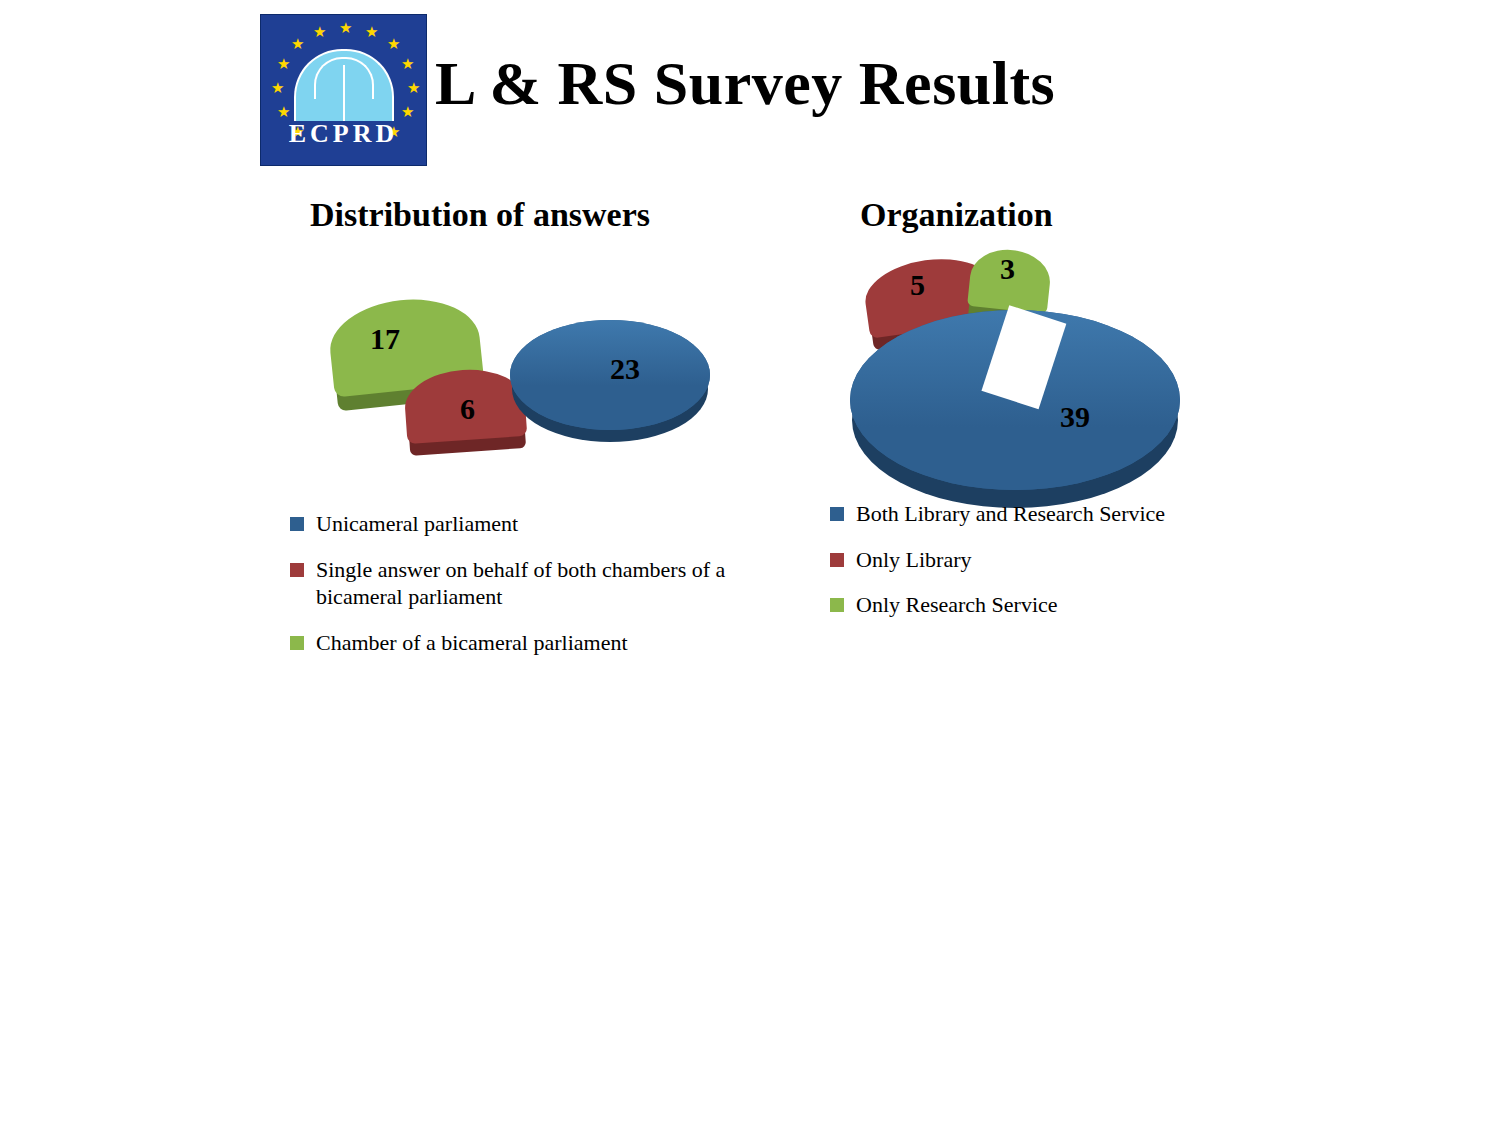★ ★ ★ ★ ★ ★ ★ ★ ★ ★ ★ ★ ★
ECPRD
L & RS Survey Results
Distribution of answers
17 6 23
Unicameral parliament
Single answer on behalf of both chambers of a bicameral parliament
Chamber of a bicameral parliament
Organization
5 3 39
Both Library and Research Service
Only Library
Only Research Service